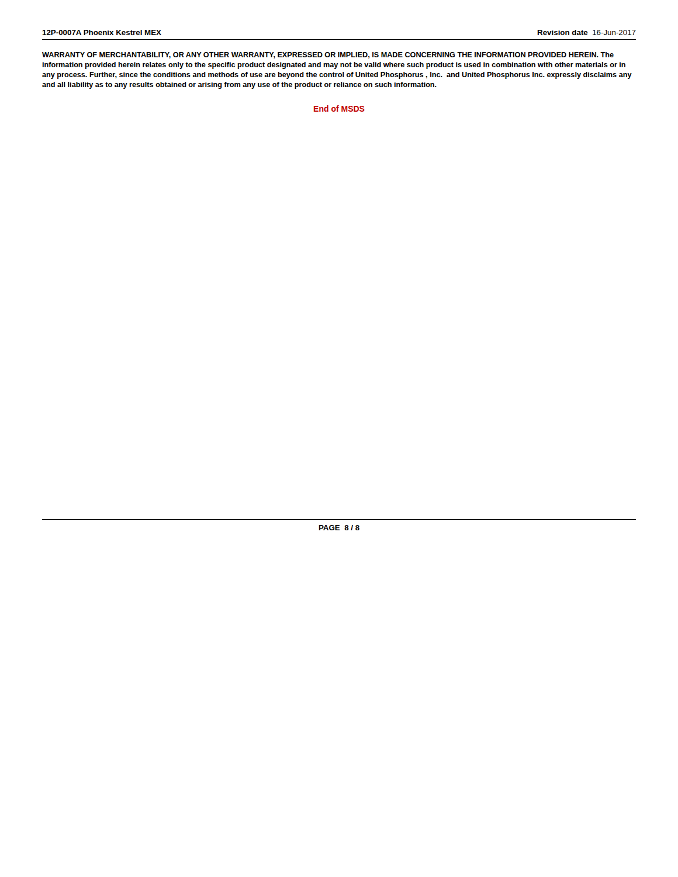12P-0007A Phoenix Kestrel MEX
Revision date 16-Jun-2017
WARRANTY OF MERCHANTABILITY, OR ANY OTHER WARRANTY, EXPRESSED OR IMPLIED, IS MADE CONCERNING THE INFORMATION PROVIDED HEREIN. The information provided herein relates only to the specific product designated and may not be valid where such product is used in combination with other materials or in any process. Further, since the conditions and methods of use are beyond the control of United Phosphorus , Inc. and United Phosphorus Inc. expressly disclaims any and all liability as to any results obtained or arising from any use of the product or reliance on such information.
End of MSDS
PAGE 8 / 8